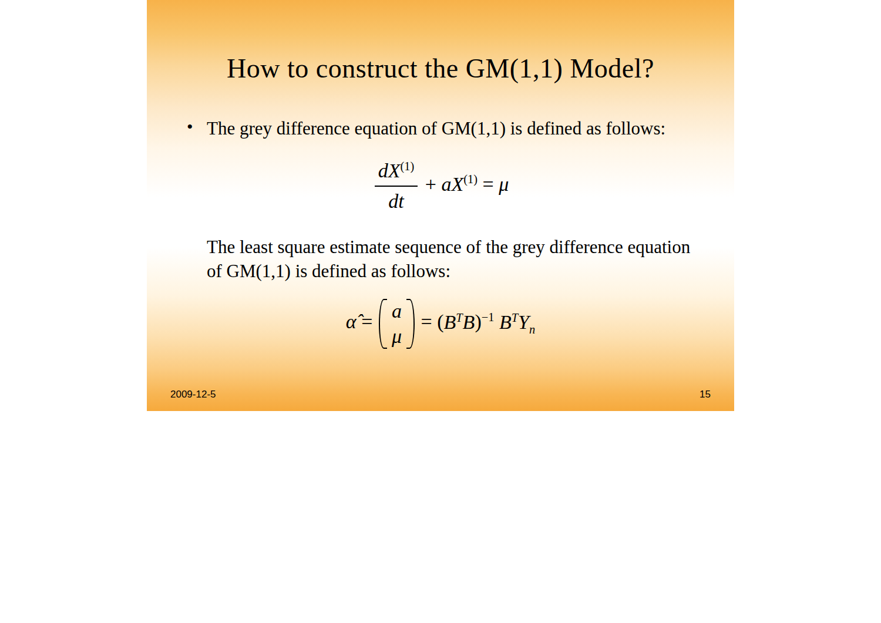How to construct the GM(1,1) Model?
The grey difference equation of GM(1,1) is defined as follows:
dX(1) dt + aX(1) = μ
The least square estimate sequence of the grey difference equation of GM(1,1) is defined as follows:
α̂ = a μ = (BTB)−1 BTYn
2009-12-5 15